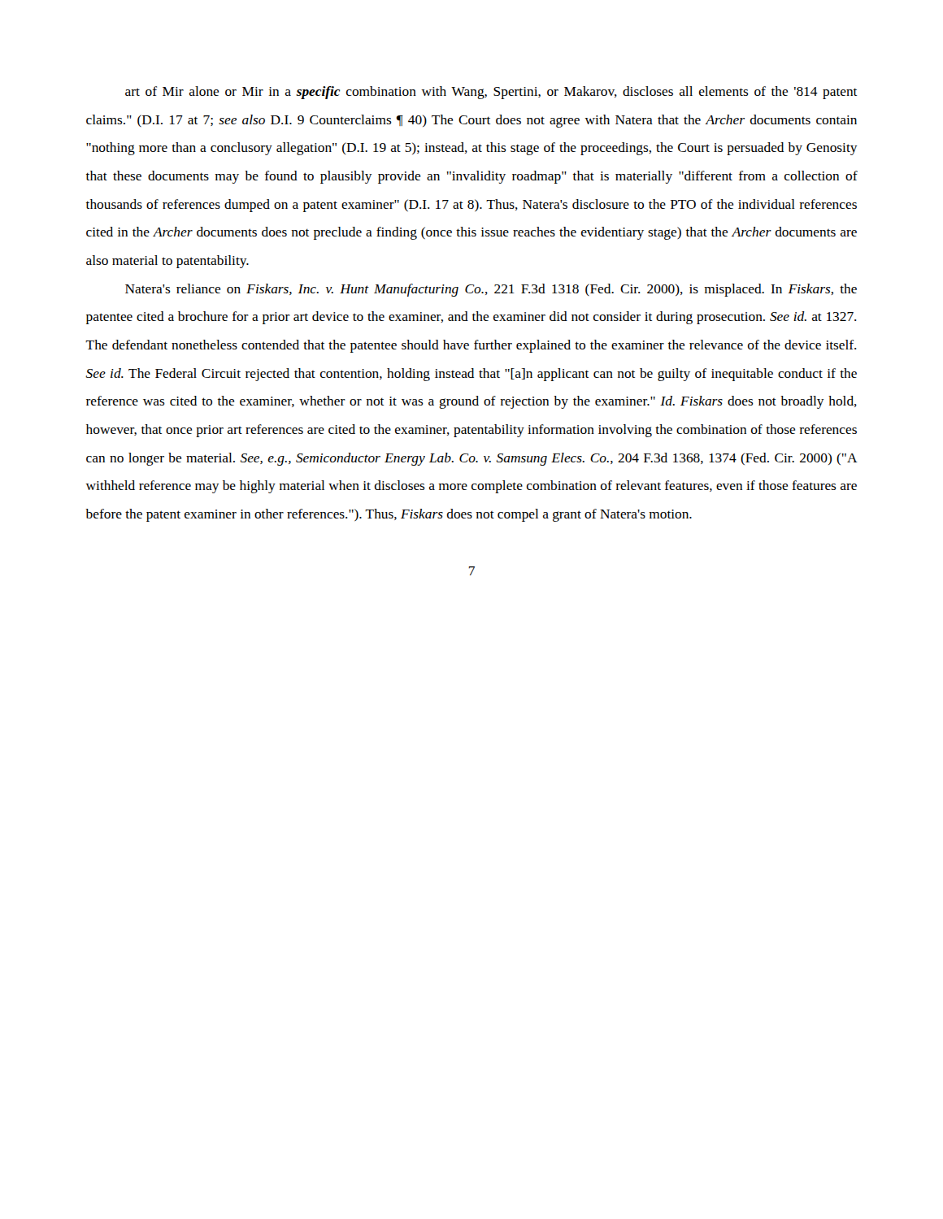art of Mir alone or Mir in a specific combination with Wang, Spertini, or Makarov, discloses all elements of the '814 patent claims." (D.I. 17 at 7; see also D.I. 9 Counterclaims ¶ 40) The Court does not agree with Natera that the Archer documents contain "nothing more than a conclusory allegation" (D.I. 19 at 5); instead, at this stage of the proceedings, the Court is persuaded by Genosity that these documents may be found to plausibly provide an "invalidity roadmap" that is materially "different from a collection of thousands of references dumped on a patent examiner" (D.I. 17 at 8). Thus, Natera's disclosure to the PTO of the individual references cited in the Archer documents does not preclude a finding (once this issue reaches the evidentiary stage) that the Archer documents are also material to patentability.
Natera's reliance on Fiskars, Inc. v. Hunt Manufacturing Co., 221 F.3d 1318 (Fed. Cir. 2000), is misplaced. In Fiskars, the patentee cited a brochure for a prior art device to the examiner, and the examiner did not consider it during prosecution. See id. at 1327. The defendant nonetheless contended that the patentee should have further explained to the examiner the relevance of the device itself. See id. The Federal Circuit rejected that contention, holding instead that "[a]n applicant can not be guilty of inequitable conduct if the reference was cited to the examiner, whether or not it was a ground of rejection by the examiner." Id. Fiskars does not broadly hold, however, that once prior art references are cited to the examiner, patentability information involving the combination of those references can no longer be material. See, e.g., Semiconductor Energy Lab. Co. v. Samsung Elecs. Co., 204 F.3d 1368, 1374 (Fed. Cir. 2000) ("A withheld reference may be highly material when it discloses a more complete combination of relevant features, even if those features are before the patent examiner in other references."). Thus, Fiskars does not compel a grant of Natera's motion.
7